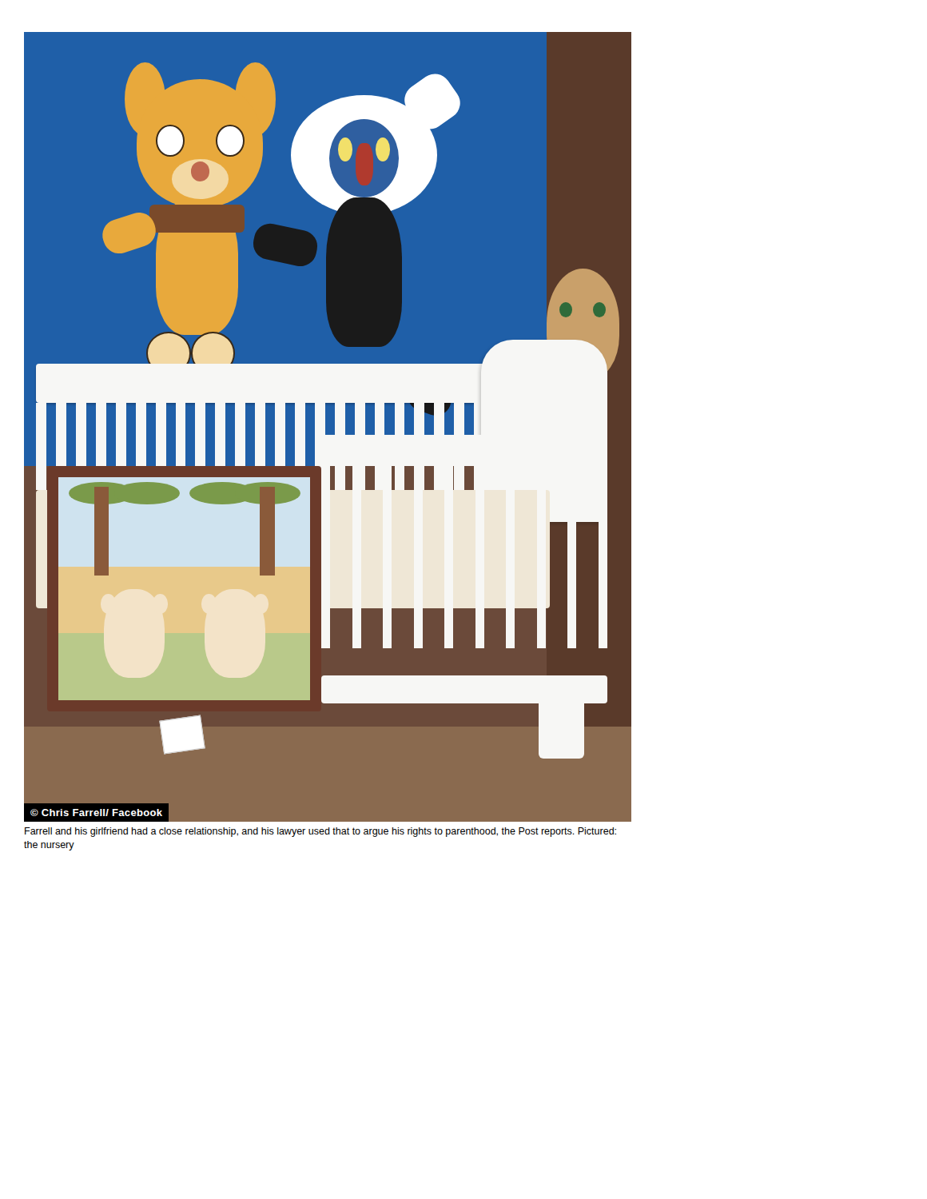© Chris Farrell/ Facebook
Farrell and his girlfriend had a close relationship, and his lawyer used that to argue his rights to parenthood, the Post reports. Pictured: the nursery